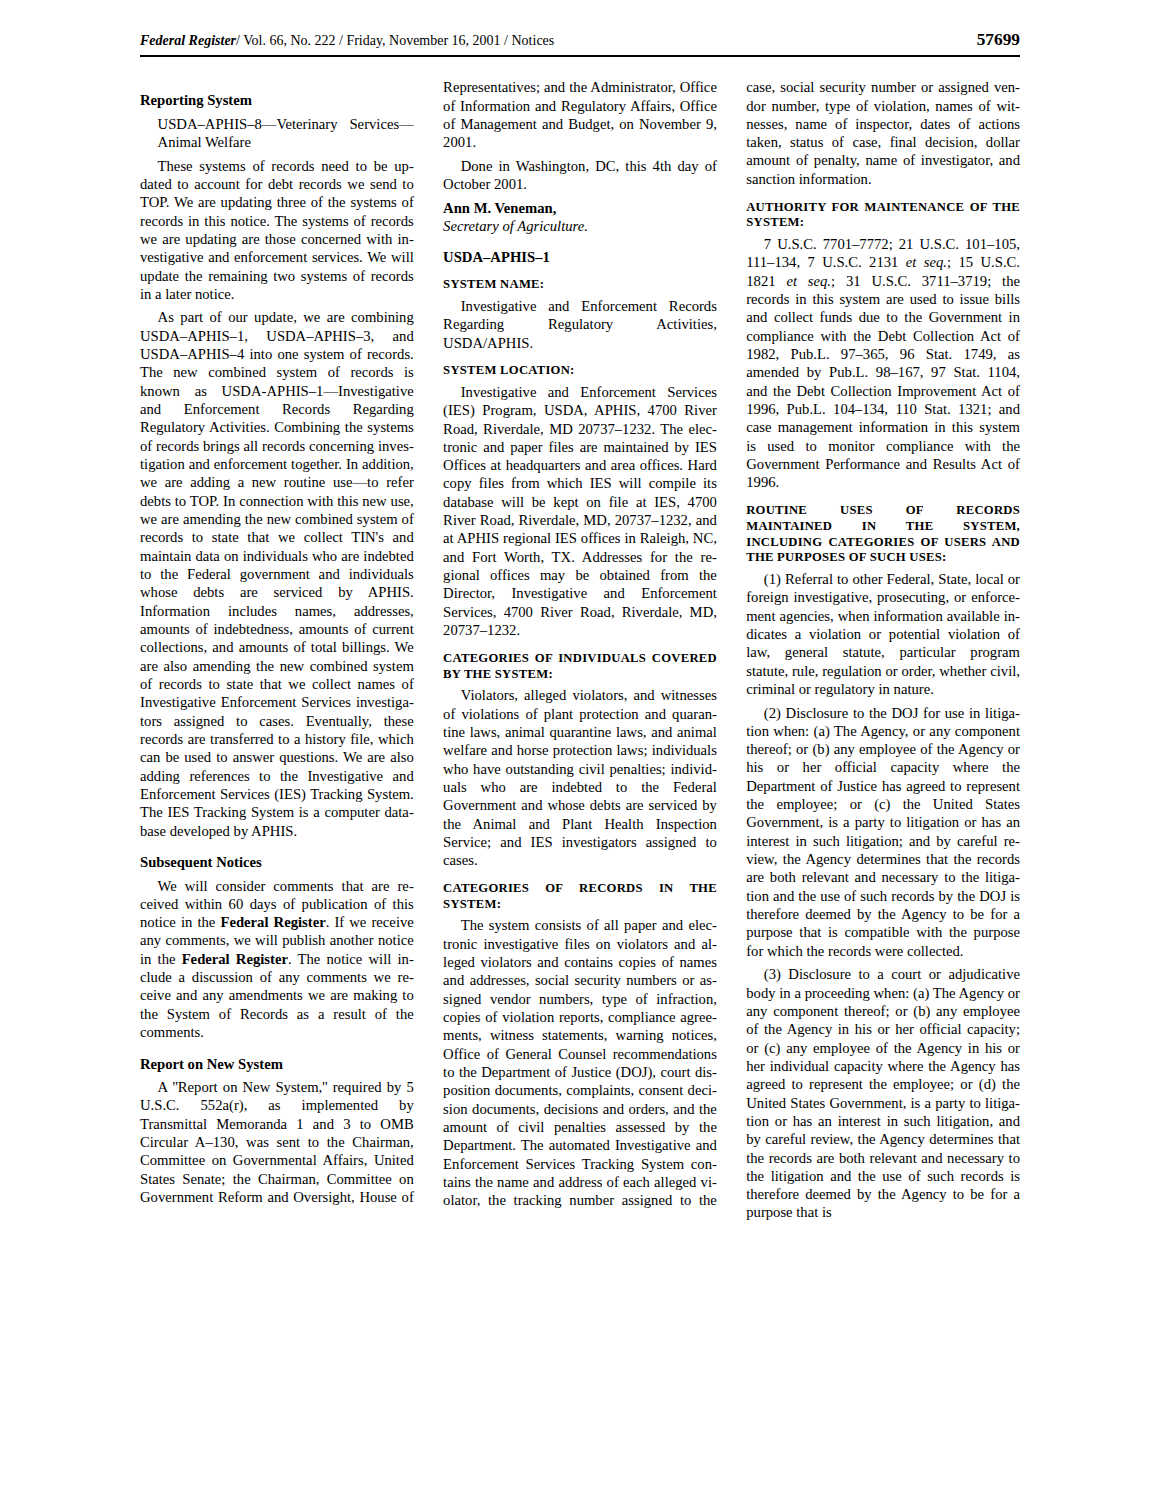Federal Register/ Vol. 66, No. 222 / Friday, November 16, 2001 / Notices
57699
Reporting System
USDA–APHIS–8—Veterinary Services—Animal Welfare
These systems of records need to be updated to account for debt records we send to TOP. We are updating three of the systems of records in this notice. The systems of records we are updating are those concerned with investigative and enforcement services. We will update the remaining two systems of records in a later notice.
As part of our update, we are combining USDA–APHIS–1, USDA–APHIS–3, and USDA–APHIS–4 into one system of records. The new combined system of records is known as USDA-APHIS–1—Investigative and Enforcement Records Regarding Regulatory Activities. Combining the systems of records brings all records concerning investigation and enforcement together. In addition, we are adding a new routine use—to refer debts to TOP. In connection with this new use, we are amending the new combined system of records to state that we collect TIN's and maintain data on individuals who are indebted to the Federal government and individuals whose debts are serviced by APHIS. Information includes names, addresses, amounts of indebtedness, amounts of current collections, and amounts of total billings. We are also amending the new combined system of records to state that we collect names of Investigative Enforcement Services investigators assigned to cases. Eventually, these records are transferred to a history file, which can be used to answer questions. We are also adding references to the Investigative and Enforcement Services (IES) Tracking System. The IES Tracking System is a computer database developed by APHIS.
Subsequent Notices
We will consider comments that are received within 60 days of publication of this notice in the Federal Register. If we receive any comments, we will publish another notice in the Federal Register. The notice will include a discussion of any comments we receive and any amendments we are making to the System of Records as a result of the comments.
Report on New System
A ''Report on New System,'' required by 5 U.S.C. 552a(r), as implemented by Transmittal Memoranda 1 and 3 to OMB Circular A–130, was sent to the Chairman, Committee on Governmental Affairs, United States Senate; the Chairman, Committee on Government Reform and Oversight, House of Representatives; and the Administrator, Office of Information and Regulatory Affairs, Office of Management and Budget, on November 9, 2001.
Done in Washington, DC, this 4th day of October 2001.
Ann M. Veneman,
Secretary of Agriculture.
USDA–APHIS–1
System name:
Investigative and Enforcement Records Regarding Regulatory Activities, USDA/APHIS.
System location:
Investigative and Enforcement Services (IES) Program, USDA, APHIS, 4700 River Road, Riverdale, MD 20737–1232. The electronic and paper files are maintained by IES Offices at headquarters and area offices. Hard copy files from which IES will compile its database will be kept on file at IES, 4700 River Road, Riverdale, MD, 20737–1232, and at APHIS regional IES offices in Raleigh, NC, and Fort Worth, TX. Addresses for the regional offices may be obtained from the Director, Investigative and Enforcement Services, 4700 River Road, Riverdale, MD, 20737–1232.
Categories of individuals covered by the system:
Violators, alleged violators, and witnesses of violations of plant protection and quarantine laws, animal quarantine laws, and animal welfare and horse protection laws; individuals who have outstanding civil penalties; individuals who are indebted to the Federal Government and whose debts are serviced by the Animal and Plant Health Inspection Service; and IES investigators assigned to cases.
Categories of records in the system:
The system consists of all paper and electronic investigative files on violators and alleged violators and contains copies of names and addresses, social security numbers or assigned vendor numbers, type of infraction, copies of violation reports, compliance agreements, witness statements, warning notices, Office of General Counsel recommendations to the Department of Justice (DOJ), court disposition documents, complaints, consent decision documents, decisions and orders, and the amount of civil penalties assessed by the Department. The automated Investigative and Enforcement Services Tracking System contains the name and address of each alleged violator, the tracking number assigned to the case, social security number or assigned vendor number, type of violation, names of witnesses, name of inspector, dates of actions taken, status of case, final decision, dollar amount of penalty, name of investigator, and sanction information.
Authority for maintenance of the system:
7 U.S.C. 7701–7772; 21 U.S.C. 101–105, 111–134, 7 U.S.C. 2131 et seq.; 15 U.S.C. 1821 et seq.; 31 U.S.C. 3711–3719; the records in this system are used to issue bills and collect funds due to the Government in compliance with the Debt Collection Act of 1982, Pub.L. 97–365, 96 Stat. 1749, as amended by Pub.L. 98–167, 97 Stat. 1104, and the Debt Collection Improvement Act of 1996, Pub.L. 104–134, 110 Stat. 1321; and case management information in this system is used to monitor compliance with the Government Performance and Results Act of 1996.
Routine uses of records maintained in the system, including categories of users and the purposes of such uses:
(1) Referral to other Federal, State, local or foreign investigative, prosecuting, or enforcement agencies, when information available indicates a violation or potential violation of law, general statute, particular program statute, rule, regulation or order, whether civil, criminal or regulatory in nature.
(2) Disclosure to the DOJ for use in litigation when: (a) The Agency, or any component thereof; or (b) any employee of the Agency or his or her official capacity where the Department of Justice has agreed to represent the employee; or (c) the United States Government, is a party to litigation or has an interest in such litigation; and by careful review, the Agency determines that the records are both relevant and necessary to the litigation and the use of such records by the DOJ is therefore deemed by the Agency to be for a purpose that is compatible with the purpose for which the records were collected.
(3) Disclosure to a court or adjudicative body in a proceeding when: (a) The Agency or any component thereof; or (b) any employee of the Agency in his or her official capacity; or (c) any employee of the Agency in his or her individual capacity where the Agency has agreed to represent the employee; or (d) the United States Government, is a party to litigation or has an interest in such litigation, and by careful review, the Agency determines that the records are both relevant and necessary to the litigation and the use of such records is therefore deemed by the Agency to be for a purpose that is